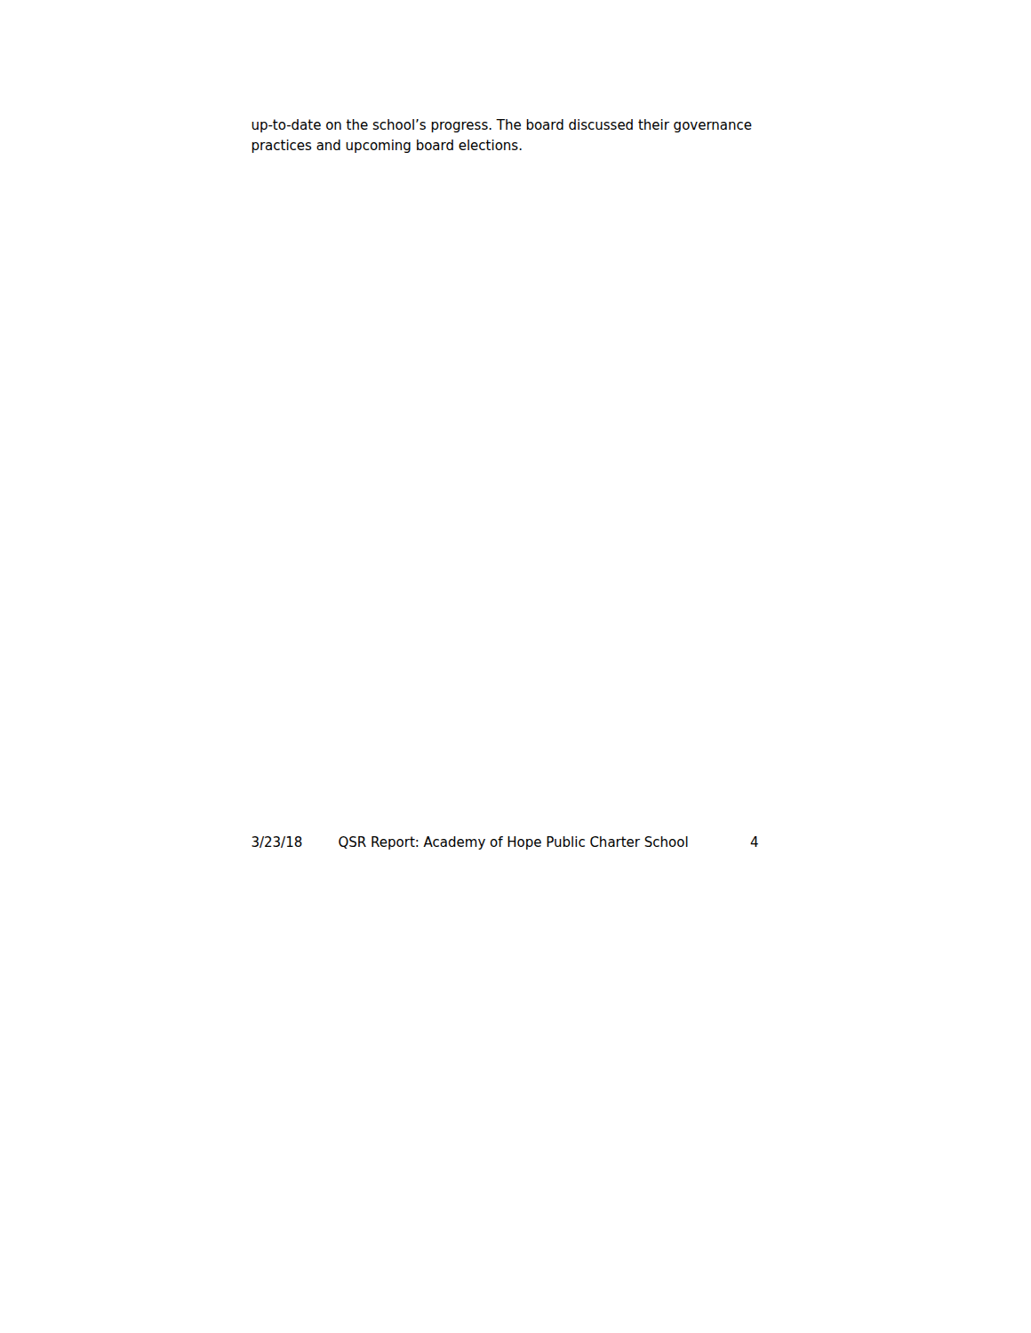up-to-date on the school’s progress. The board discussed their governance practices and upcoming board elections.
3/23/18 QSR Report: Academy of Hope Public Charter School 4